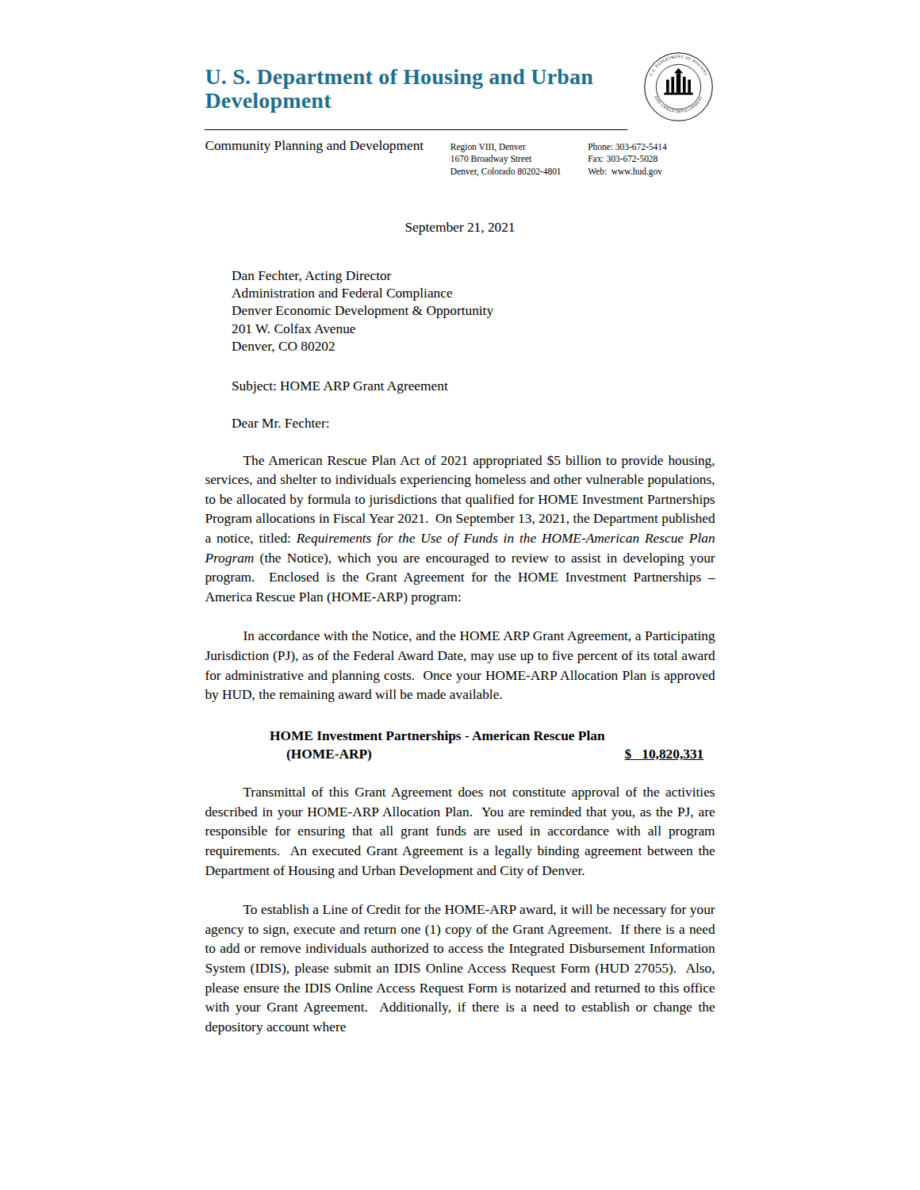U. S. Department of Housing and Urban Development
U.S. DEPARTMENT OF HOUSING AND URBAN DEVELOPMENT
Community Planning and Development
Region VIII, Denver
1670 Broadway Street
Denver, Colorado 80202-4801
Phone: 303-672-5414
Fax: 303-672-5028
Web: www.hud.gov
September 21, 2021
Dan Fechter, Acting Director
Administration and Federal Compliance
Denver Economic Development & Opportunity
201 W. Colfax Avenue
Denver, CO 80202
Subject: HOME ARP Grant Agreement
Dear Mr. Fechter:
The American Rescue Plan Act of 2021 appropriated $5 billion to provide housing, services, and shelter to individuals experiencing homeless and other vulnerable populations, to be allocated by formula to jurisdictions that qualified for HOME Investment Partnerships Program allocations in Fiscal Year 2021. On September 13, 2021, the Department published a notice, titled: Requirements for the Use of Funds in the HOME-American Rescue Plan Program (the Notice), which you are encouraged to review to assist in developing your program. Enclosed is the Grant Agreement for the HOME Investment Partnerships – America Rescue Plan (HOME-ARP) program:
In accordance with the Notice, and the HOME ARP Grant Agreement, a Participating Jurisdiction (PJ), as of the Federal Award Date, may use up to five percent of its total award for administrative and planning costs. Once your HOME-ARP Allocation Plan is approved by HUD, the remaining award will be made available.
HOME Investment Partnerships - American Rescue Plan
(HOME-ARP) $ 10,820,331
Transmittal of this Grant Agreement does not constitute approval of the activities described in your HOME-ARP Allocation Plan. You are reminded that you, as the PJ, are responsible for ensuring that all grant funds are used in accordance with all program requirements. An executed Grant Agreement is a legally binding agreement between the Department of Housing and Urban Development and City of Denver.
To establish a Line of Credit for the HOME-ARP award, it will be necessary for your agency to sign, execute and return one (1) copy of the Grant Agreement. If there is a need to add or remove individuals authorized to access the Integrated Disbursement Information System (IDIS), please submit an IDIS Online Access Request Form (HUD 27055). Also, please ensure the IDIS Online Access Request Form is notarized and returned to this office with your Grant Agreement. Additionally, if there is a need to establish or change the depository account where